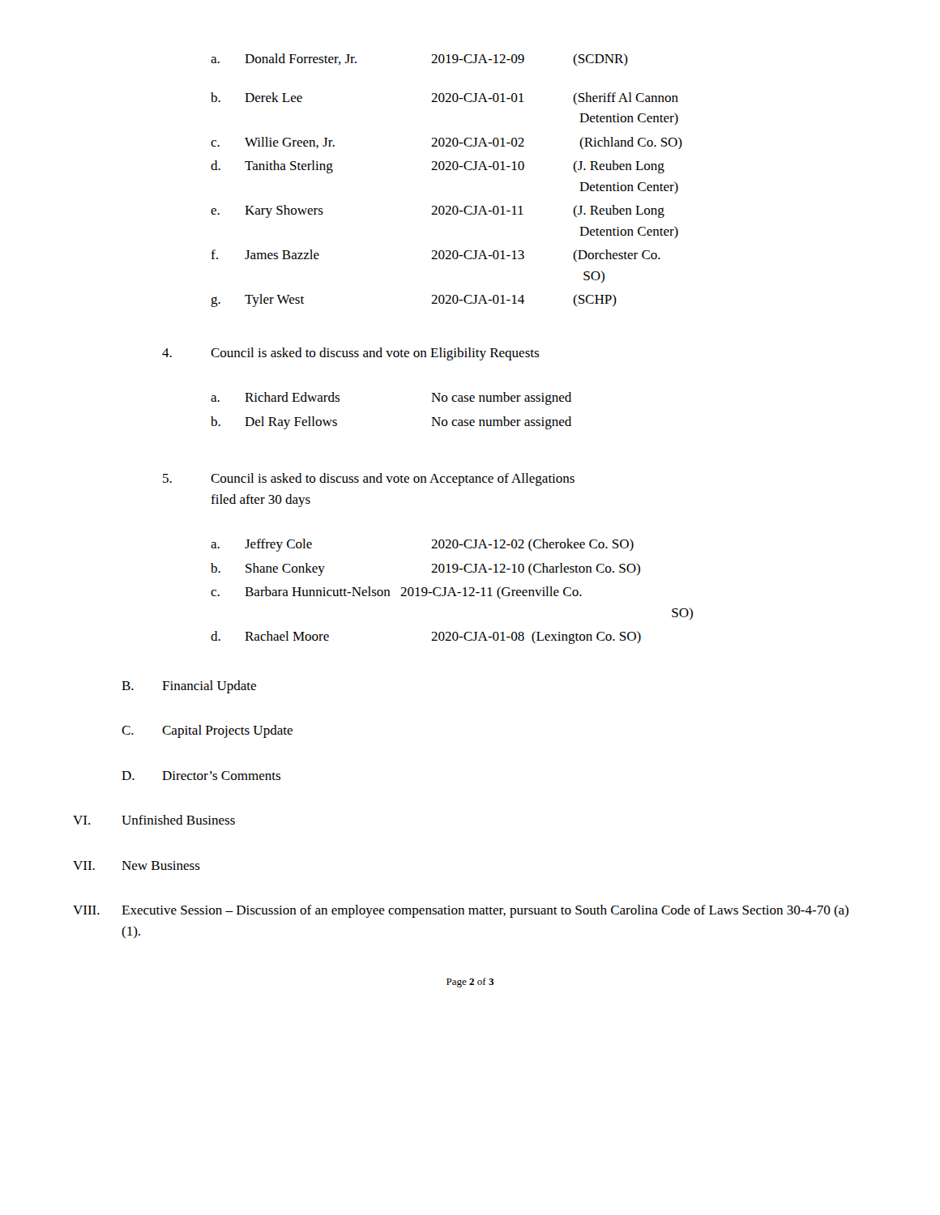a. Donald Forrester, Jr. 2019-CJA-12-09 (SCDNR)
b. Derek Lee 2020-CJA-01-01 (Sheriff Al CannonDetention Center)
c. Willie Green, Jr. 2020-CJA-01-02 (Richland Co. SO)
d. Tanitha Sterling 2020-CJA-01-10 (J. Reuben LongDetention Center)
e. Kary Showers 2020-CJA-01-11 (J. Reuben LongDetention Center)
f. James Bazzle 2020-CJA-01-13 (Dorchester Co. SO)
g. Tyler West 2020-CJA-01-14 (SCHP)
4. Council is asked to discuss and vote on Eligibility Requests
a. Richard Edwards No case number assigned
b. Del Ray Fellows No case number assigned
5. Council is asked to discuss and vote on Acceptance of Allegations
filed after 30 days
a. Jeffrey Cole 2020-CJA-12-02 (Cherokee Co. SO)
b. Shane Conkey 2019-CJA-12-10 (Charleston Co. SO)
c. Barbara Hunnicutt-Nelson 2019-CJA-12-11 (Greenville Co.SO)
d. Rachael Moore 2020-CJA-01-08 (Lexington Co. SO)
B. Financial Update
C. Capital Projects Update
D. Director’s Comments
VI. Unfinished Business
VII. New Business
VIII. Executive Session – Discussion of an employee compensation matter, pursuant to South Carolina Code of Laws Section 30-4-70 (a)(1).
Page 2 of 3